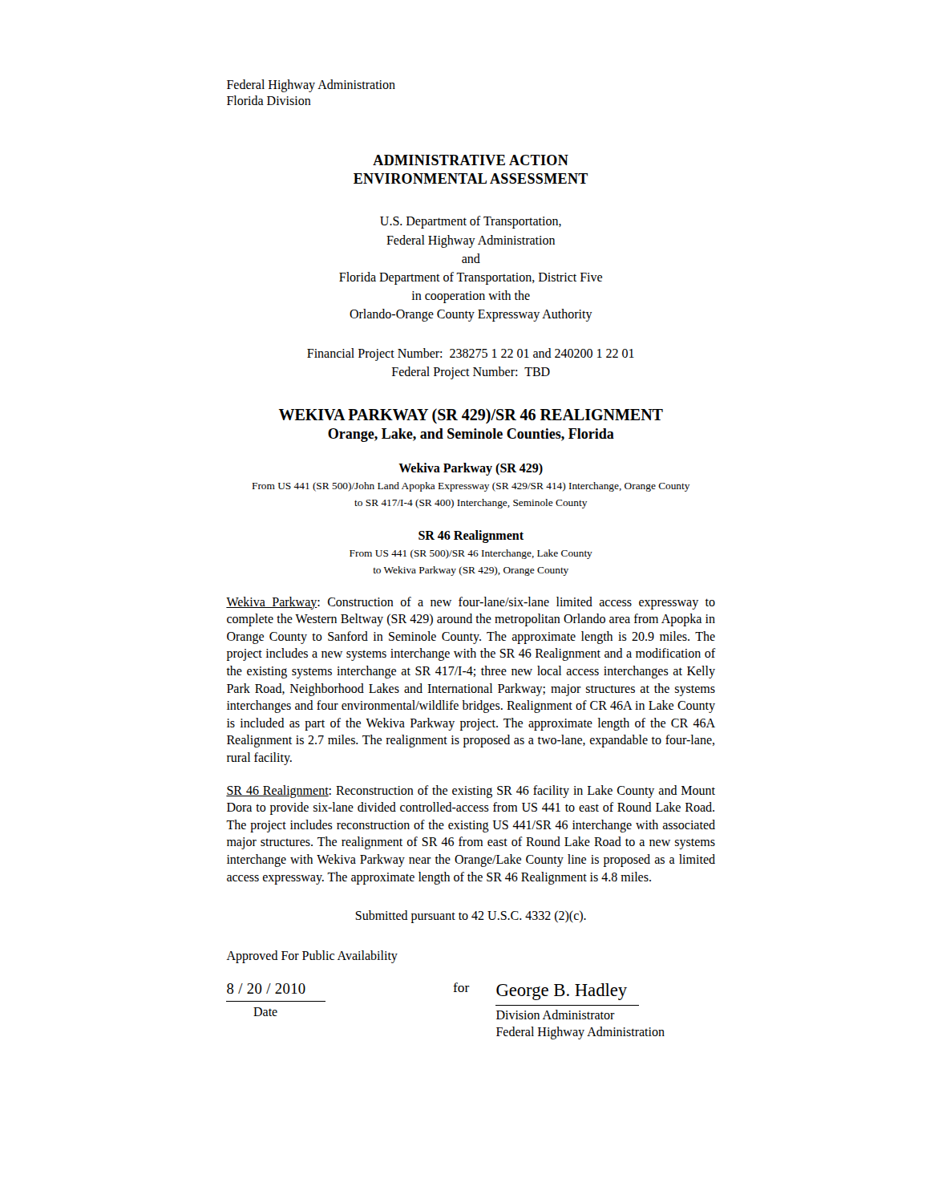Federal Highway Administration
Florida Division
ADMINISTRATIVE ACTION
ENVIRONMENTAL ASSESSMENT
U.S. Department of Transportation,
Federal Highway Administration
and
Florida Department of Transportation, District Five
in cooperation with the
Orlando-Orange County Expressway Authority
Financial Project Number: 238275 1 22 01 and 240200 1 22 01
Federal Project Number: TBD
WEKIVA PARKWAY (SR 429)/SR 46 REALIGNMENT Orange, Lake, and Seminole Counties, Florida
Wekiva Parkway (SR 429)
From US 441 (SR 500)/John Land Apopka Expressway (SR 429/SR 414) Interchange, Orange County
to SR 417/I-4 (SR 400) Interchange, Seminole County
SR 46 Realignment
From US 441 (SR 500)/SR 46 Interchange, Lake County
to Wekiva Parkway (SR 429), Orange County
Wekiva Parkway: Construction of a new four-lane/six-lane limited access expressway to complete the Western Beltway (SR 429) around the metropolitan Orlando area from Apopka in Orange County to Sanford in Seminole County. The approximate length is 20.9 miles. The project includes a new systems interchange with the SR 46 Realignment and a modification of the existing systems interchange at SR 417/I-4; three new local access interchanges at Kelly Park Road, Neighborhood Lakes and International Parkway; major structures at the systems interchanges and four environmental/wildlife bridges. Realignment of CR 46A in Lake County is included as part of the Wekiva Parkway project. The approximate length of the CR 46A Realignment is 2.7 miles. The realignment is proposed as a two-lane, expandable to four-lane, rural facility.
SR 46 Realignment: Reconstruction of the existing SR 46 facility in Lake County and Mount Dora to provide six-lane divided controlled-access from US 441 to east of Round Lake Road. The project includes reconstruction of the existing US 441/SR 46 interchange with associated major structures. The realignment of SR 46 from east of Round Lake Road to a new systems interchange with Wekiva Parkway near the Orange/Lake County line is proposed as a limited access expressway. The approximate length of the SR 46 Realignment is 4.8 miles.
Submitted pursuant to 42 U.S.C. 4332 (2)(c).
Approved For Public Availability
| 8 / 20 / 2010 Date | for | George B. Hadley Division Administrator Federal Highway Administration |